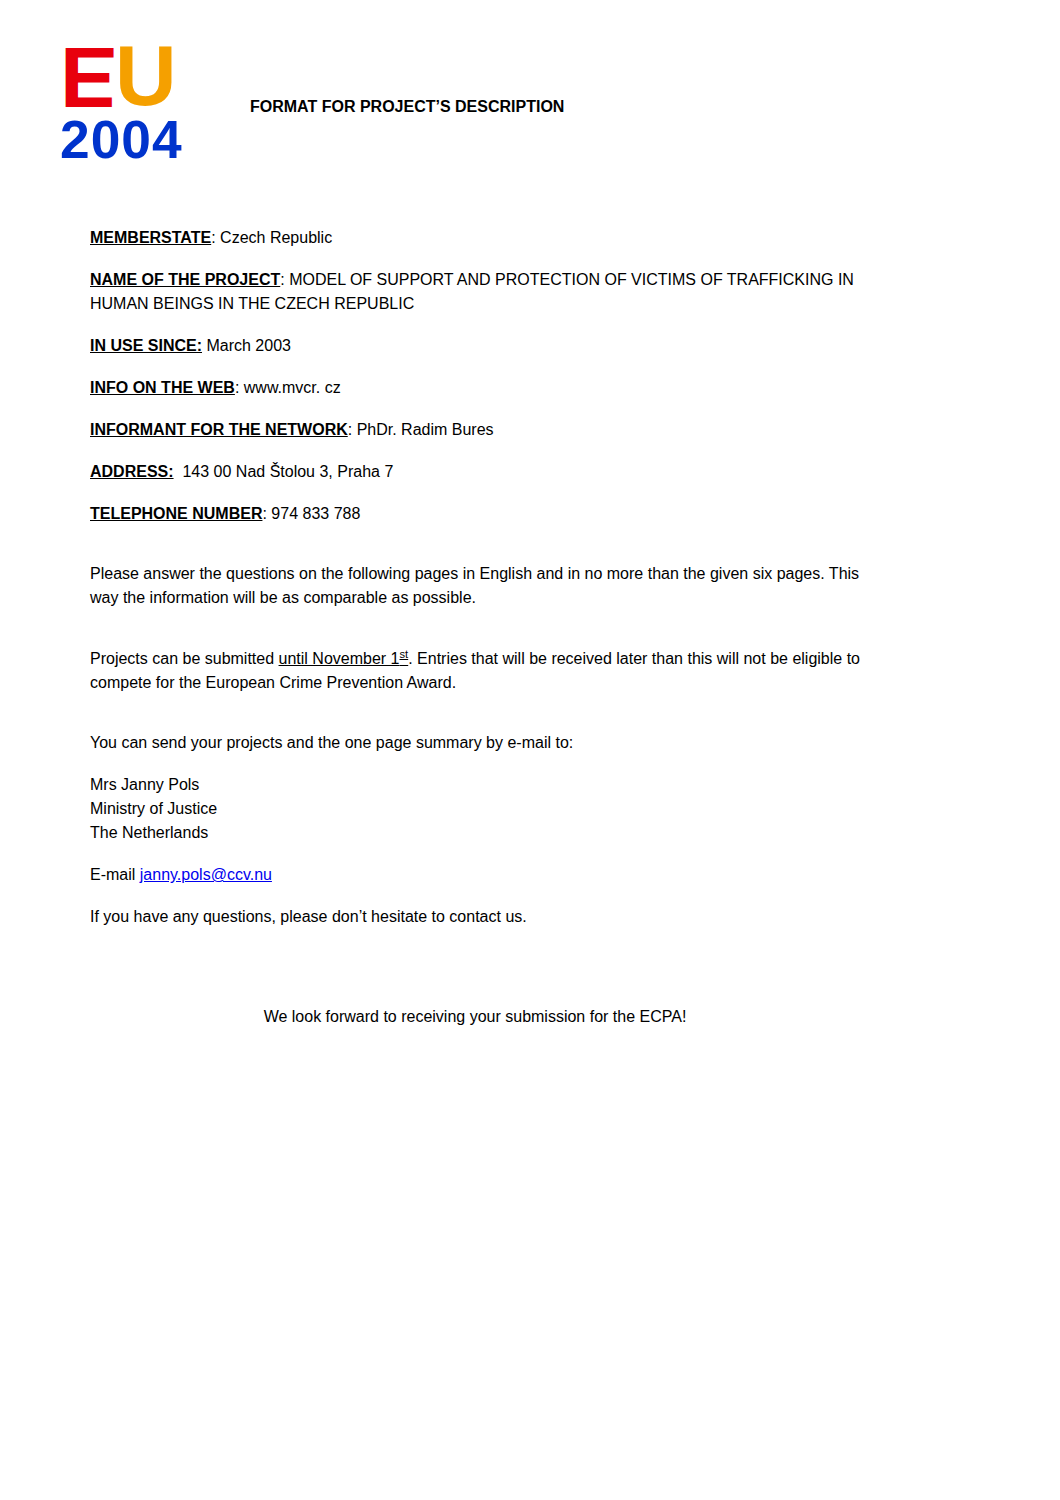EU
2004
FORMAT FOR PROJECT’S DESCRIPTION
MEMBERSTATE: Czech Republic
NAME OF THE PROJECT: MODEL OF SUPPORT AND PROTECTION OF VICTIMS OF TRAFFICKING IN HUMAN BEINGS IN THE CZECH REPUBLIC
IN USE SINCE: March 2003
INFO ON THE WEB: www.mvcr. cz
INFORMANT FOR THE NETWORK: PhDr. Radim Bures
ADDRESS: 143 00 Nad Štolou 3, Praha 7
TELEPHONE NUMBER: 974 833 788
Please answer the questions on the following pages in English and in no more than the given six pages. This way the information will be as comparable as possible.
Projects can be submitted until November 1st. Entries that will be received later than this will not be eligible to compete for the European Crime Prevention Award.
You can send your projects and the one page summary by e-mail to:
Mrs Janny Pols
Ministry of Justice
The Netherlands
E-mail janny.pols@ccv.nu
If you have any questions, please don’t hesitate to contact us.
We look forward to receiving your submission for the ECPA!